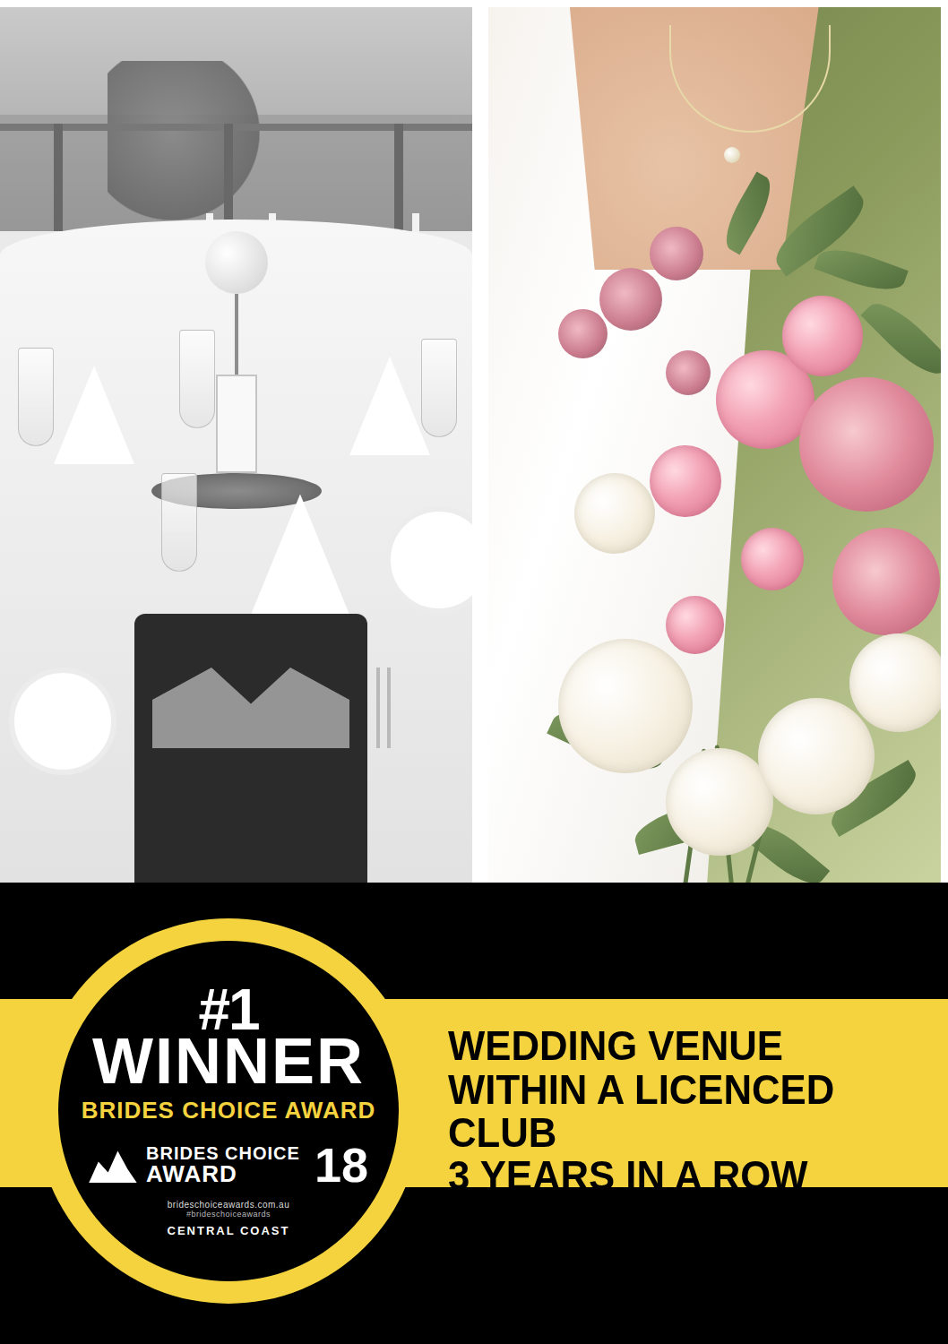#1
WINNER
BRIDES CHOICE AWARD
BRIDES CHOICE
AWARD
18
brideschoiceawards.com.au #brideschoiceawards
CENTRAL COAST
WEDDING VENUE WITHIN A LICENCED CLUB 3 YEARS IN A ROW